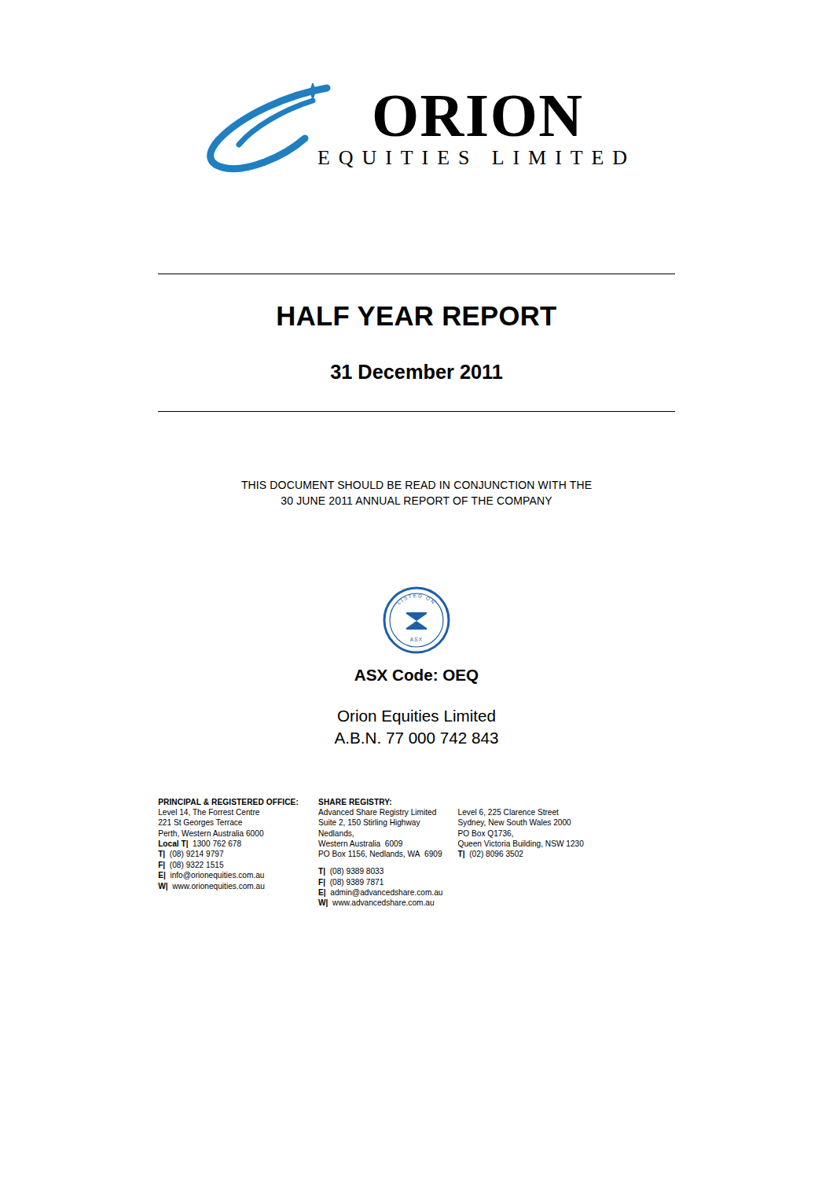ORION
EQUITIES LIMITED
HALF YEAR REPORT
31 December 2011
THIS DOCUMENT SHOULD BE READ IN CONJUNCTION WITH THE
30 JUNE 2011 ANNUAL REPORT OF THE COMPANY
LISTED ON ASX
ASX Code: OEQ
Orion Equities Limited
A.B.N. 77 000 742 843
| PRINCIPAL & REGISTERED OFFICE: Level 14, The Forrest Centre 221 St Georges Terrace Perth, Western Australia 6000 Local T/ 1300 762 678 T/ (08) 9214 9797 F/ (08) 9322 1515 E/ info@orionequities.com.au W/ www.orionequities.com.au | SHARE REGISTRY: Advanced Share Registry Limited Suite 2, 150 Stirling Highway Nedlands, Western Australia 6009 PO Box 1156, Nedlands, WA 6909 T/ (08) 9389 8033 F/ (08) 9389 7871 E/ admin@advancedshare.com.au W/ www.advancedshare.com.au | Level 6, 225 Clarence Street Sydney, New South Wales 2000 PO Box Q1736, Queen Victoria Building, NSW 1230 T/ (02) 8096 3502 |